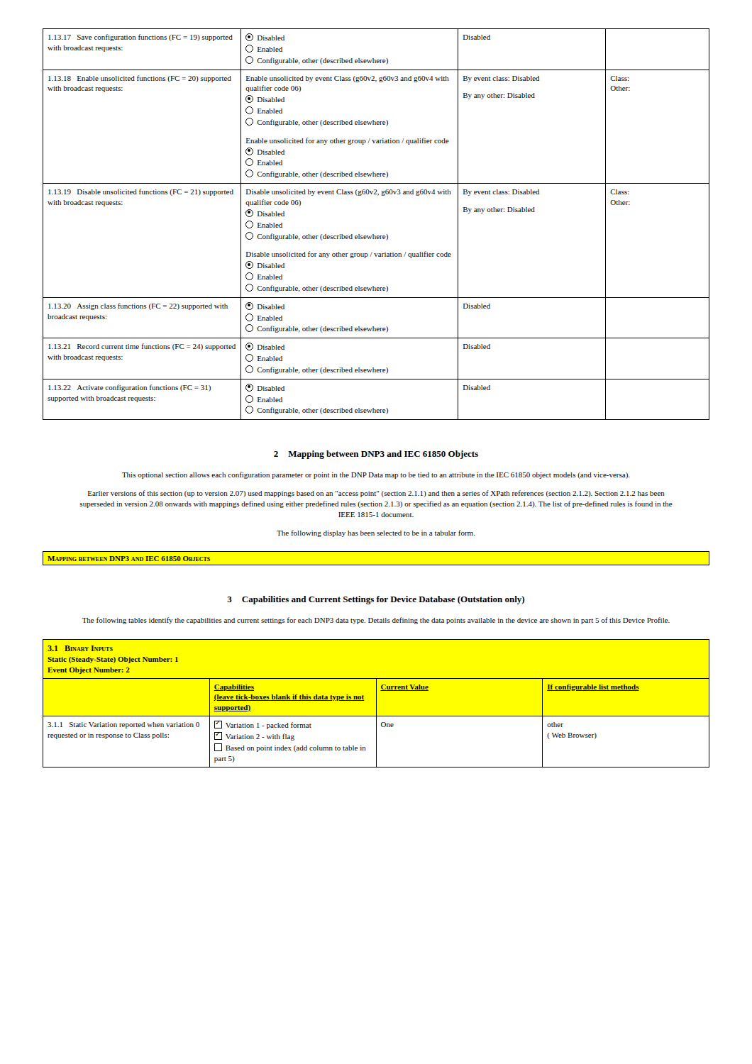| 1.13.17 Save configuration functions (FC = 19) supported with broadcast requests: | Disabled Enabled Configurable, other (described elsewhere) | Disabled | |
| 1.13.18 Enable unsolicited functions (FC = 20) supported with broadcast requests: | Enable unsolicited by event Class (g60v2, g60v3 and g60v4 with qualifier code 06) Disabled Enabled Configurable, other (described elsewhere) Enable unsolicited for any other group / variation / qualifier code Disabled Enabled Configurable, other (described elsewhere) | By event class: Disabled By any other: Disabled | Class: Other: |
| 1.13.19 Disable unsolicited functions (FC = 21) supported with broadcast requests: | Disable unsolicited by event Class (g60v2, g60v3 and g60v4 with qualifier code 06) Disabled Enabled Configurable, other (described elsewhere) Disable unsolicited for any other group / variation / qualifier code Disabled Enabled Configurable, other (described elsewhere) | By event class: Disabled By any other: Disabled | Class: Other: |
| 1.13.20 Assign class functions (FC = 22) supported with broadcast requests: | Disabled Enabled Configurable, other (described elsewhere) | Disabled | |
| 1.13.21 Record current time functions (FC = 24) supported with broadcast requests: | Disabled Enabled Configurable, other (described elsewhere) | Disabled | |
| 1.13.22 Activate configuration functions (FC = 31) supported with broadcast requests: | Disabled Enabled Configurable, other (described elsewhere) | Disabled | |
2 Mapping between DNP3 and IEC 61850 Objects
This optional section allows each configuration parameter or point in the DNP Data map to be tied to an attribute in the IEC 61850 object models (and vice-versa).
Earlier versions of this section (up to version 2.07) used mappings based on an "access point" (section 2.1.1) and then a series of XPath references (section 2.1.2). Section 2.1.2 has been superseded in version 2.08 onwards with mappings defined using either predefined rules (section 2.1.3) or specified as an equation (section 2.1.4). The list of pre-defined rules is found in the IEEE 1815-1 document.
The following display has been selected to be in a tabular form.
Mapping between DNP3 and IEC 61850 Objects
3 Capabilities and Current Settings for Device Database (Outstation only)
The following tables identify the capabilities and current settings for each DNP3 data type. Details defining the data points available in the device are shown in part 5 of this Device Profile.
| 3.1 Binary Inputs Static (Steady-State) Object Number: 1 Event Object Number: 2 |
| | Capabilities (leave tick-boxes blank if this data type is not supported) | Current Value | If configurable list methods |
| 3.1.1 Static Variation reported when variation 0 requested or in response to Class polls: | Variation 1 - packed format Variation 2 - with flag Based on point index (add column to table in part 5) | One | other ( Web Browser) |